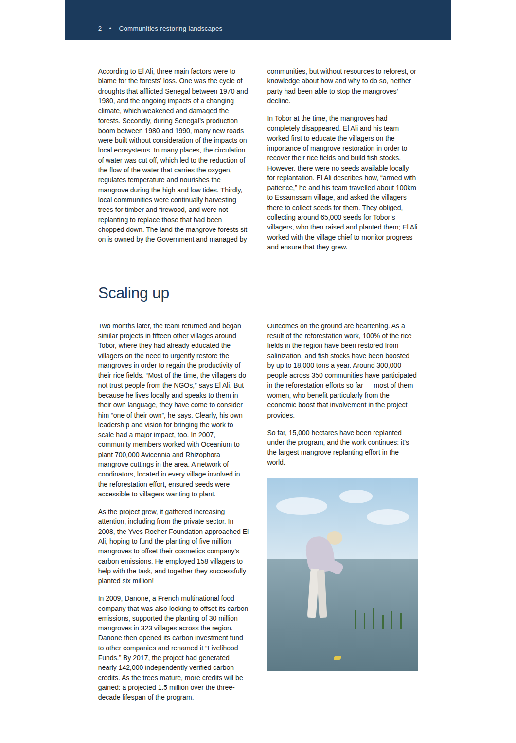2•Communities restoring landscapes
According to El Ali, three main factors were to blame for the forests’ loss. One was the cycle of droughts that afflicted Senegal between 1970 and 1980, and the ongoing impacts of a changing climate, which weakened and damaged the forests. Secondly, during Senegal’s production boom between 1980 and 1990, many new roads were built without consideration of the impacts on local ecosystems. In many places, the circulation of water was cut off, which led to the reduction of the flow of the water that carries the oxygen, regulates temperature and nourishes the mangrove during the high and low tides. Thirdly, local communities were continually harvesting trees for timber and firewood, and were not replanting to replace those that had been chopped down. The land the mangrove forests sit on is owned by the Government and managed by
communities, but without resources to reforest, or knowledge about how and why to do so, neither party had been able to stop the mangroves’ decline.
In Tobor at the time, the mangroves had completely disappeared. El Ali and his team worked first to educate the villagers on the importance of mangrove restoration in order to recover their rice fields and build fish stocks. However, there were no seeds available locally for replantation. El Ali describes how, “armed with patience,” he and his team travelled about 100km to Essamssam village, and asked the villagers there to collect seeds for them. They obliged, collecting around 65,000 seeds for Tobor’s villagers, who then raised and planted them; El Ali worked with the village chief to monitor progress and ensure that they grew.
Scaling up
Two months later, the team returned and began similar projects in fifteen other villages around Tobor, where they had already educated the villagers on the need to urgently restore the mangroves in order to regain the productivity of their rice fields. “Most of the time, the villagers do not trust people from the NGOs,” says El Ali. But because he lives locally and speaks to them in their own language, they have come to consider him “one of their own”, he says. Clearly, his own leadership and vision for bringing the work to scale had a major impact, too. In 2007, community members worked with Oceanium to plant 700,000 Avicennia and Rhizophora mangrove cuttings in the area. A network of coodinators, located in every village involved in the reforestation effort, ensured seeds were accessible to villagers wanting to plant.
As the project grew, it gathered increasing attention, including from the private sector. In 2008, the Yves Rocher Foundation approached El Ali, hoping to fund the planting of five million mangroves to offset their cosmetics company’s carbon emissions. He employed 158 villagers to help with the task, and together they successfully planted six million!
In 2009, Danone, a French multinational food company that was also looking to offset its carbon emissions, supported the planting of 30 million mangroves in 323 villages across the region. Danone then opened its carbon investment fund to other companies and renamed it “Livelihood Funds.” By 2017, the project had generated nearly 142,000 independently verified carbon credits. As the trees mature, more credits will be gained: a projected 1.5 million over the three-decade lifespan of the program.
Outcomes on the ground are heartening. As a result of the reforestation work, 100% of the rice fields in the region have been restored from salinization, and fish stocks have been boosted by up to 18,000 tons a year. Around 300,000 people across 350 communities have participated in the reforestation efforts so far — most of them women, who benefit particularly from the economic boost that involvement in the project provides.
So far, 15,000 hectares have been replanted under the program, and the work continues: it’s the largest mangrove replanting effort in the world.